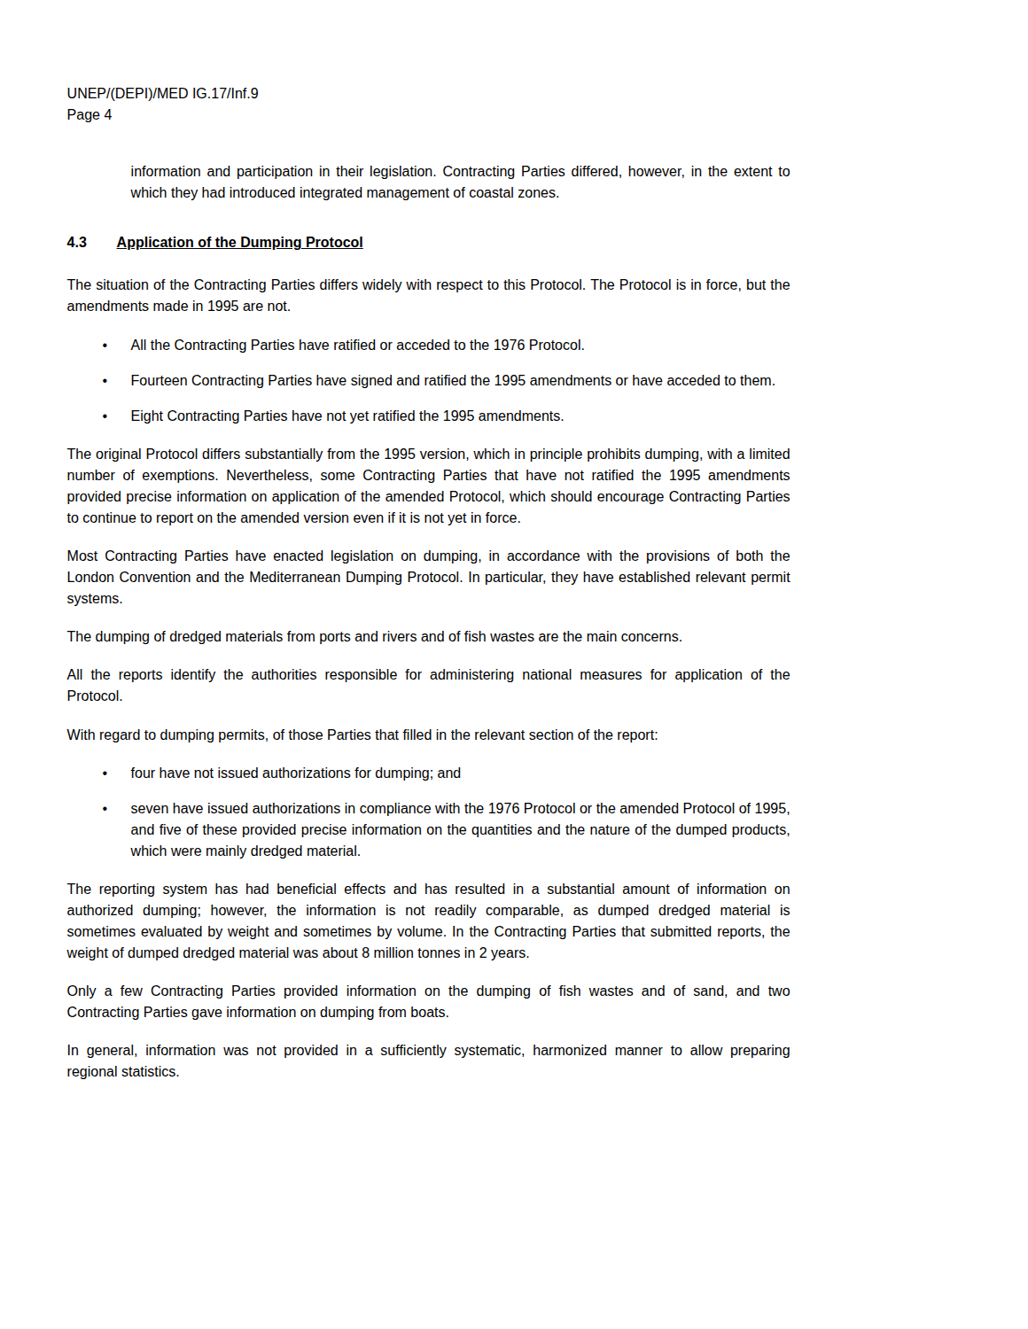UNEP/(DEPI)/MED IG.17/Inf.9
Page 4
information and participation in their legislation. Contracting Parties differed, however, in the extent to which they had introduced integrated management of coastal zones.
4.3 Application of the Dumping Protocol
The situation of the Contracting Parties differs widely with respect to this Protocol. The Protocol is in force, but the amendments made in 1995 are not.
All the Contracting Parties have ratified or acceded to the 1976 Protocol.
Fourteen Contracting Parties have signed and ratified the 1995 amendments or have acceded to them.
Eight Contracting Parties have not yet ratified the 1995 amendments.
The original Protocol differs substantially from the 1995 version, which in principle prohibits dumping, with a limited number of exemptions. Nevertheless, some Contracting Parties that have not ratified the 1995 amendments provided precise information on application of the amended Protocol, which should encourage Contracting Parties to continue to report on the amended version even if it is not yet in force.
Most Contracting Parties have enacted legislation on dumping, in accordance with the provisions of both the London Convention and the Mediterranean Dumping Protocol. In particular, they have established relevant permit systems.
The dumping of dredged materials from ports and rivers and of fish wastes are the main concerns.
All the reports identify the authorities responsible for administering national measures for application of the Protocol.
With regard to dumping permits, of those Parties that filled in the relevant section of the report:
four have not issued authorizations for dumping; and
seven have issued authorizations in compliance with the 1976 Protocol or the amended Protocol of 1995, and five of these provided precise information on the quantities and the nature of the dumped products, which were mainly dredged material.
The reporting system has had beneficial effects and has resulted in a substantial amount of information on authorized dumping; however, the information is not readily comparable, as dumped dredged material is sometimes evaluated by weight and sometimes by volume. In the Contracting Parties that submitted reports, the weight of dumped dredged material was about 8 million tonnes in 2 years.
Only a few Contracting Parties provided information on the dumping of fish wastes and of sand, and two Contracting Parties gave information on dumping from boats.
In general, information was not provided in a sufficiently systematic, harmonized manner to allow preparing regional statistics.